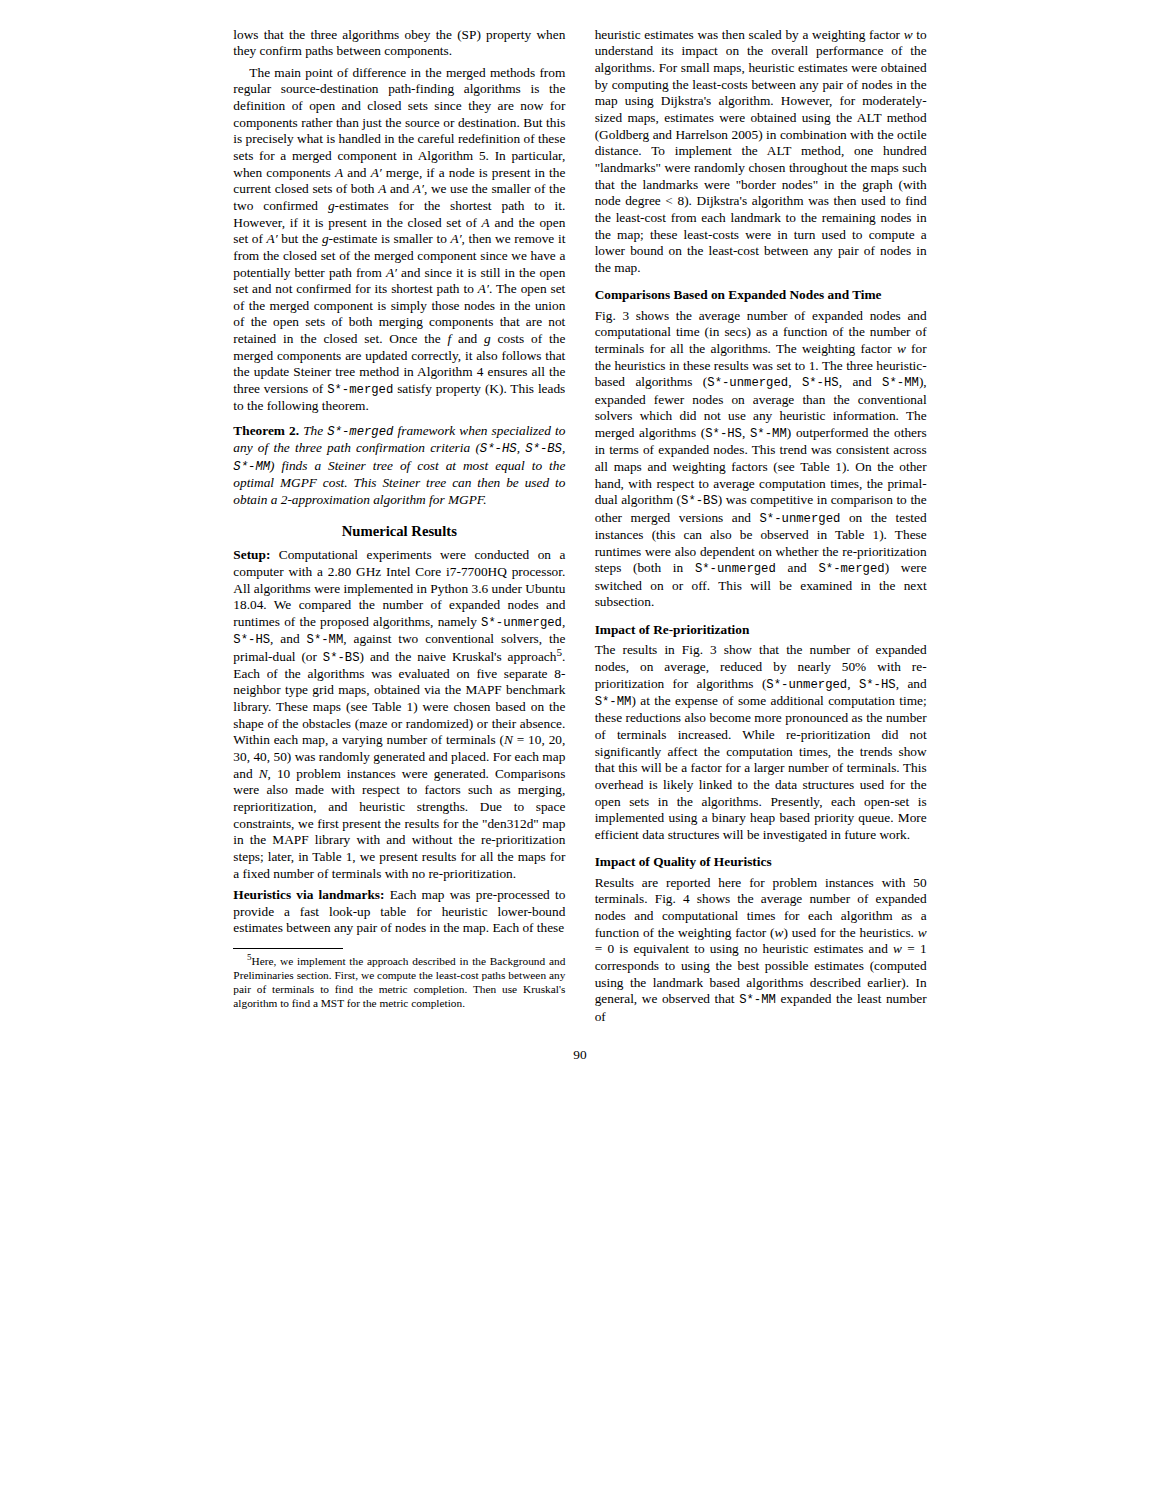lows that the three algorithms obey the (SP) property when they confirm paths between components.
The main point of difference in the merged methods from regular source-destination path-finding algorithms is the definition of open and closed sets since they are now for components rather than just the source or destination. But this is precisely what is handled in the careful redefinition of these sets for a merged component in Algorithm 5. In particular, when components A and A′ merge, if a node is present in the current closed sets of both A and A′, we use the smaller of the two confirmed g-estimates for the shortest path to it. However, if it is present in the closed set of A and the open set of A′ but the g-estimate is smaller to A′, then we remove it from the closed set of the merged component since we have a potentially better path from A′ and since it is still in the open set and not confirmed for its shortest path to A′. The open set of the merged component is simply those nodes in the union of the open sets of both merging components that are not retained in the closed set. Once the f and g costs of the merged components are updated correctly, it also follows that the update Steiner tree method in Algorithm 4 ensures all the three versions of S*-merged satisfy property (K). This leads to the following theorem.
Theorem 2. The S*-merged framework when specialized to any of the three path confirmation criteria (S*-HS, S*-BS, S*-MM) finds a Steiner tree of cost at most equal to the optimal MGPF cost. This Steiner tree can then be used to obtain a 2-approximation algorithm for MGPF.
Numerical Results
Setup: Computational experiments were conducted on a computer with a 2.80 GHz Intel Core i7-7700HQ processor. All algorithms were implemented in Python 3.6 under Ubuntu 18.04. We compared the number of expanded nodes and runtimes of the proposed algorithms, namely S*-unmerged, S*-HS, and S*-MM, against two conventional solvers, the primal-dual (or S*-BS) and the naive Kruskal's approach5. Each of the algorithms was evaluated on five separate 8-neighbor type grid maps, obtained via the MAPF benchmark library. These maps (see Table 1) were chosen based on the shape of the obstacles (maze or randomized) or their absence. Within each map, a varying number of terminals (N = 10, 20, 30, 40, 50) was randomly generated and placed. For each map and N, 10 problem instances were generated. Comparisons were also made with respect to factors such as merging, reprioritization, and heuristic strengths. Due to space constraints, we first present the results for the "den312d" map in the MAPF library with and without the re-prioritization steps; later, in Table 1, we present results for all the maps for a fixed number of terminals with no re-prioritization.
Heuristics via landmarks: Each map was pre-processed to provide a fast look-up table for heuristic lower-bound estimates between any pair of nodes in the map. Each of these
5Here, we implement the approach described in the Background and Preliminaries section. First, we compute the least-cost paths between any pair of terminals to find the metric completion. Then use Kruskal's algorithm to find a MST for the metric completion.
heuristic estimates was then scaled by a weighting factor w to understand its impact on the overall performance of the algorithms. For small maps, heuristic estimates were obtained by computing the least-costs between any pair of nodes in the map using Dijkstra's algorithm. However, for moderately-sized maps, estimates were obtained using the ALT method (Goldberg and Harrelson 2005) in combination with the octile distance. To implement the ALT method, one hundred "landmarks" were randomly chosen throughout the maps such that the landmarks were "border nodes" in the graph (with node degree < 8). Dijkstra's algorithm was then used to find the least-cost from each landmark to the remaining nodes in the map; these least-costs were in turn used to compute a lower bound on the least-cost between any pair of nodes in the map.
Comparisons Based on Expanded Nodes and Time
Fig. 3 shows the average number of expanded nodes and computational time (in secs) as a function of the number of terminals for all the algorithms. The weighting factor w for the heuristics in these results was set to 1. The three heuristic-based algorithms (S*-unmerged, S*-HS, and S*-MM), expanded fewer nodes on average than the conventional solvers which did not use any heuristic information. The merged algorithms (S*-HS, S*-MM) outperformed the others in terms of expanded nodes. This trend was consistent across all maps and weighting factors (see Table 1). On the other hand, with respect to average computation times, the primal-dual algorithm (S*-BS) was competitive in comparison to the other merged versions and S*-unmerged on the tested instances (this can also be observed in Table 1). These runtimes were also dependent on whether the re-prioritization steps (both in S*-unmerged and S*-merged) were switched on or off. This will be examined in the next subsection.
Impact of Re-prioritization
The results in Fig. 3 show that the number of expanded nodes, on average, reduced by nearly 50% with re-prioritization for algorithms (S*-unmerged, S*-HS, and S*-MM) at the expense of some additional computation time; these reductions also become more pronounced as the number of terminals increased. While re-prioritization did not significantly affect the computation times, the trends show that this will be a factor for a larger number of terminals. This overhead is likely linked to the data structures used for the open sets in the algorithms. Presently, each open-set is implemented using a binary heap based priority queue. More efficient data structures will be investigated in future work.
Impact of Quality of Heuristics
Results are reported here for problem instances with 50 terminals. Fig. 4 shows the average number of expanded nodes and computational times for each algorithm as a function of the weighting factor (w) used for the heuristics. w = 0 is equivalent to using no heuristic estimates and w = 1 corresponds to using the best possible estimates (computed using the landmark based algorithms described earlier). In general, we observed that S*-MM expanded the least number of
90